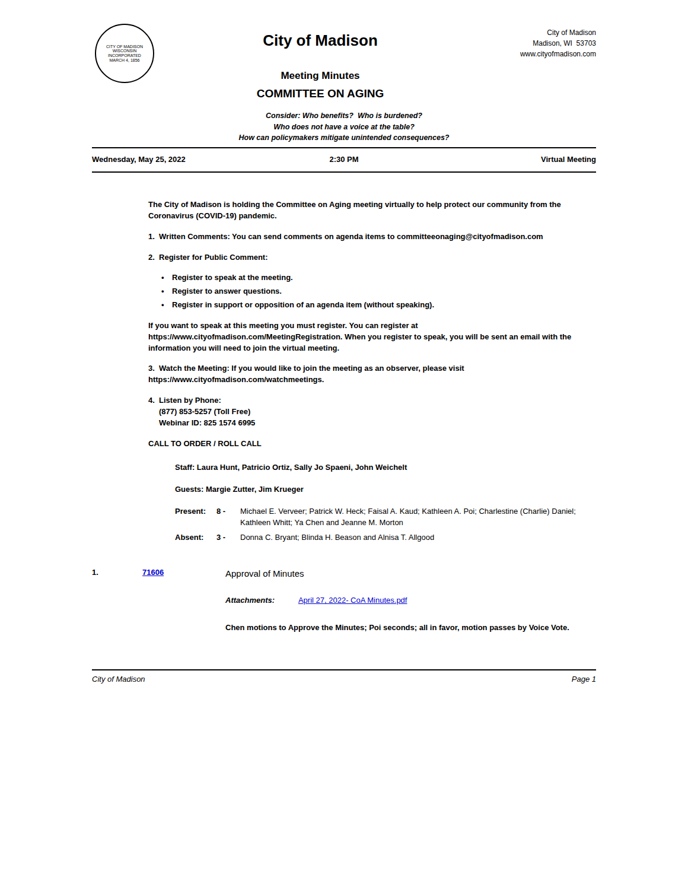CITY OF MADISON
WISCONSIN
INCORPORATED
MARCH 4, 1856
City of Madison
Meeting Minutes
COMMITTEE ON AGING
City of Madison
Madison, WI 53703
www.cityofmadison.com
Consider: Who benefits? Who is burdened?
Who does not have a voice at the table?
How can policymakers mitigate unintended consequences?
Wednesday, May 25, 2022
2:30 PM
Virtual Meeting
The City of Madison is holding the Committee on Aging meeting virtually to help protect our community from the Coronavirus (COVID-19) pandemic.
1. Written Comments: You can send comments on agenda items to committeeonaging@cityofmadison.com
2. Register for Public Comment:
Register to speak at the meeting.
Register to answer questions.
Register in support or opposition of an agenda item (without speaking).
If you want to speak at this meeting you must register. You can register at https://www.cityofmadison.com/MeetingRegistration. When you register to speak, you will be sent an email with the information you will need to join the virtual meeting.
3. Watch the Meeting: If you would like to join the meeting as an observer, please visit https://www.cityofmadison.com/watchmeetings.
4. Listen by Phone:
(877) 853-5257 (Toll Free)
Webinar ID: 825 1574 6995
CALL TO ORDER / ROLL CALL
Staff: Laura Hunt, Patricio Ortiz, Sally Jo Spaeni, John Weichelt
Guests: Margie Zutter, Jim Krueger
Present:
8 -
Michael E. Verveer; Patrick W. Heck; Faisal A. Kaud; Kathleen A. Poi; Charlestine (Charlie) Daniel; Kathleen Whitt; Ya Chen and Jeanne M. Morton
Absent:
3 -
Donna C. Bryant; Blinda H. Beason and Alnisa T. Allgood
1.
71606
Approval of Minutes
Attachments: April 27, 2022- CoA Minutes.pdf
Chen motions to Approve the Minutes; Poi seconds; all in favor, motion passes by Voice Vote.
City of Madison
Page 1